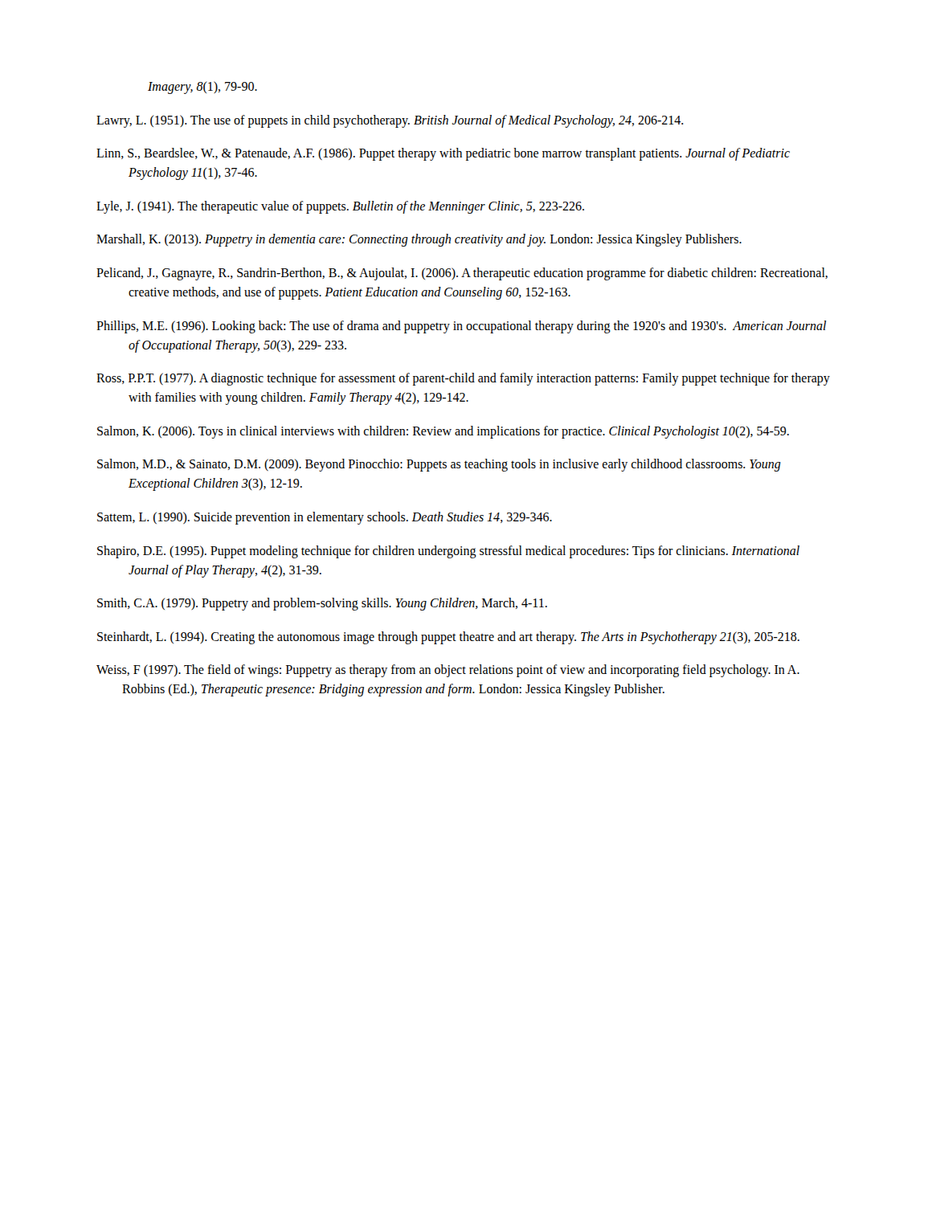Imagery, 8(1), 79-90.
Lawry, L. (1951). The use of puppets in child psychotherapy. British Journal of Medical Psychology, 24, 206-214.
Linn, S., Beardslee, W., & Patenaude, A.F. (1986). Puppet therapy with pediatric bone marrow transplant patients. Journal of Pediatric Psychology 11(1), 37-46.
Lyle, J. (1941). The therapeutic value of puppets. Bulletin of the Menninger Clinic, 5, 223-226.
Marshall, K. (2013). Puppetry in dementia care: Connecting through creativity and joy. London: Jessica Kingsley Publishers.
Pelicand, J., Gagnayre, R., Sandrin-Berthon, B., & Aujoulat, I. (2006). A therapeutic education programme for diabetic children: Recreational, creative methods, and use of puppets. Patient Education and Counseling 60, 152-163.
Phillips, M.E. (1996). Looking back: The use of drama and puppetry in occupational therapy during the 1920's and 1930's. American Journal of Occupational Therapy, 50(3), 229- 233.
Ross, P.P.T. (1977). A diagnostic technique for assessment of parent-child and family interaction patterns: Family puppet technique for therapy with families with young children. Family Therapy 4(2), 129-142.
Salmon, K. (2006). Toys in clinical interviews with children: Review and implications for practice. Clinical Psychologist 10(2), 54-59.
Salmon, M.D., & Sainato, D.M. (2009). Beyond Pinocchio: Puppets as teaching tools in inclusive early childhood classrooms. Young Exceptional Children 3(3), 12-19.
Sattem, L. (1990). Suicide prevention in elementary schools. Death Studies 14, 329-346.
Shapiro, D.E. (1995). Puppet modeling technique for children undergoing stressful medical procedures: Tips for clinicians. International Journal of Play Therapy, 4(2), 31-39.
Smith, C.A. (1979). Puppetry and problem-solving skills. Young Children, March, 4-11.
Steinhardt, L. (1994). Creating the autonomous image through puppet theatre and art therapy. The Arts in Psychotherapy 21(3), 205-218.
Weiss, F (1997). The field of wings: Puppetry as therapy from an object relations point of view and incorporating field psychology. In A. Robbins (Ed.), Therapeutic presence: Bridging expression and form. London: Jessica Kingsley Publisher.